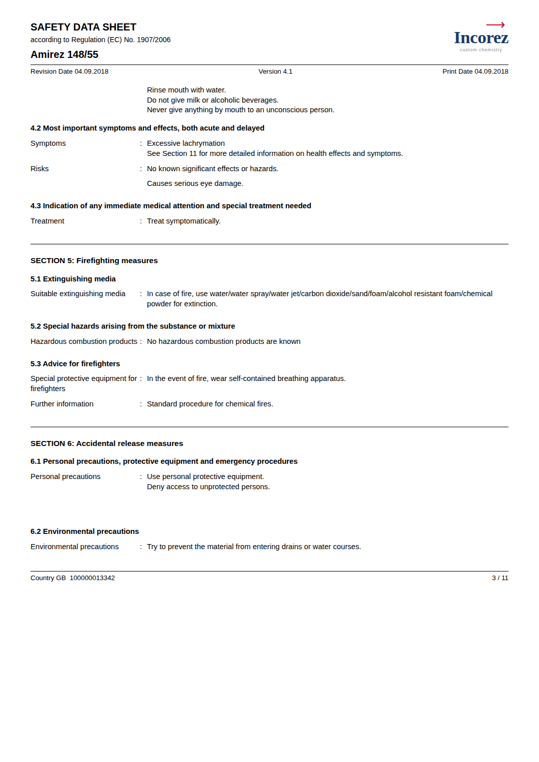⟶
Incorez
custom chemistry
SAFETY DATA SHEET
according to Regulation (EC) No. 1907/2006
Amirez 148/55
Revision Date 04.09.2018 Version 4.1 Print Date 04.09.2018
Rinse mouth with water.
Do not give milk or alcoholic beverages.
Never give anything by mouth to an unconscious person.
4.2 Most important symptoms and effects, both acute and delayed
| Symptoms | : | Excessive lachrymation See Section 11 for more detailed information on health effects and symptoms. |
| Risks | : | No known significant effects or hazards. |
| | | Causes serious eye damage. |
4.3 Indication of any immediate medical attention and special treatment needed
| Treatment | : | Treat symptomatically. |
SECTION 5: Firefighting measures
5.1 Extinguishing media
| Suitable extinguishing media | : | In case of fire, use water/water spray/water jet/carbon dioxide/sand/foam/alcohol resistant foam/chemical powder for extinction. |
5.2 Special hazards arising from the substance or mixture
| Hazardous combustion products | : | No hazardous combustion products are known |
5.3 Advice for firefighters
| Special protective equipment for firefighters | : | In the event of fire, wear self-contained breathing apparatus. |
| Further information | : | Standard procedure for chemical fires. |
SECTION 6: Accidental release measures
6.1 Personal precautions, protective equipment and emergency procedures
| Personal precautions | : | Use personal protective equipment. Deny access to unprotected persons. |
6.2 Environmental precautions
| Environmental precautions | : | Try to prevent the material from entering drains or water courses. |
Country GB 100000013342 3 / 11